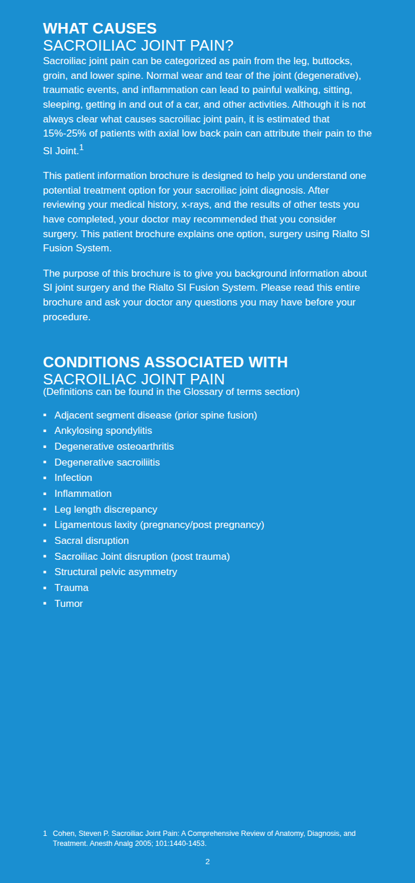What CausesSacroiliac Joint Pain?
Sacroiliac joint pain can be categorized as pain from the leg, buttocks, groin, and lower spine. Normal wear and tear of the joint (degenerative), traumatic events, and inflammation can lead to painful walking, sitting, sleeping, getting in and out of a car, and other activities. Although it is not always clear what causes sacroiliac joint pain, it is estimated that 15%-25% of patients with axial low back pain can attribute their pain to the SI Joint.1
This patient information brochure is designed to help you understand one potential treatment option for your sacroiliac joint diagnosis. After reviewing your medical history, x-rays, and the results of other tests you have completed, your doctor may recommended that you consider surgery. This patient brochure explains one option, surgery using Rialto SI Fusion System.
The purpose of this brochure is to give you background information about SI joint surgery and the Rialto SI Fusion System. Please read this entire brochure and ask your doctor any questions you may have before your procedure.
Conditions Associated WithSacroiliac Joint Pain
(Definitions can be found in the Glossary of terms section)
Adjacent segment disease (prior spine fusion)
Ankylosing spondylitis
Degenerative osteoarthritis
Degenerative sacroiliitis
Infection
Inflammation
Leg length discrepancy
Ligamentous laxity (pregnancy/post pregnancy)
Sacral disruption
Sacroiliac Joint disruption (post trauma)
Structural pelvic asymmetry
Trauma
Tumor
1 Cohen, Steven P. Sacroiliac Joint Pain: A Comprehensive Review of Anatomy, Diagnosis, and Treatment. Anesth Analg 2005; 101:1440-1453.
2